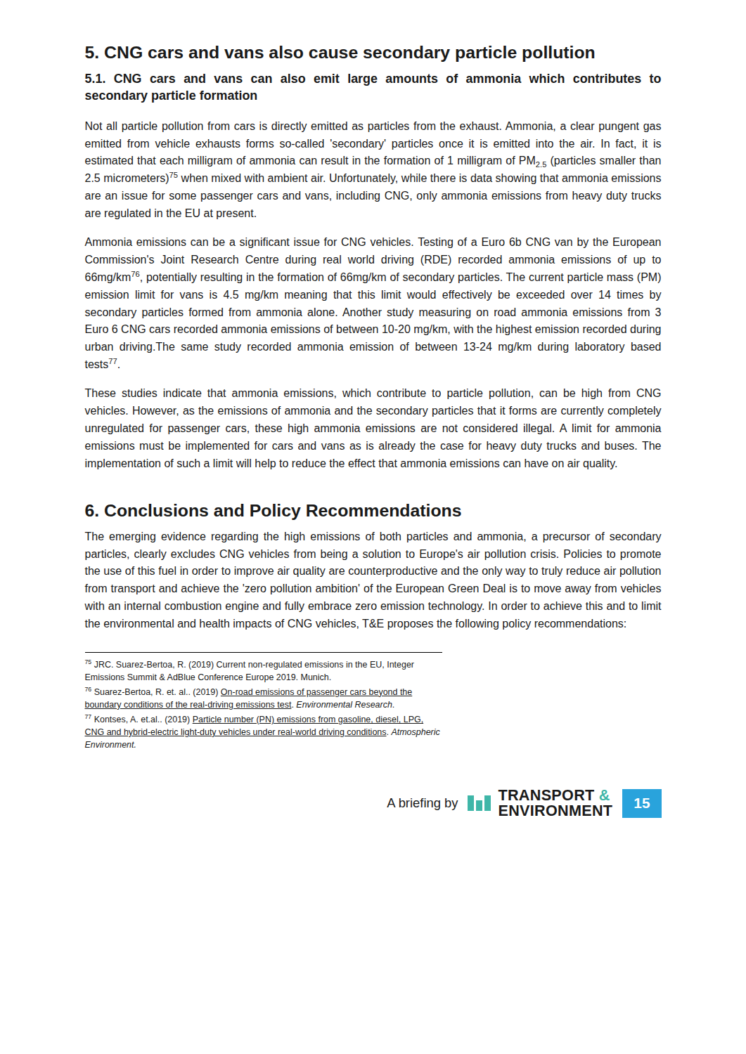5. CNG cars and vans also cause secondary particle pollution
5.1. CNG cars and vans can also emit large amounts of ammonia which contributes to secondary particle formation
Not all particle pollution from cars is directly emitted as particles from the exhaust. Ammonia, a clear pungent gas emitted from vehicle exhausts forms so-called 'secondary' particles once it is emitted into the air. In fact, it is estimated that each milligram of ammonia can result in the formation of 1 milligram of PM2.5 (particles smaller than 2.5 micrometers)75 when mixed with ambient air. Unfortunately, while there is data showing that ammonia emissions are an issue for some passenger cars and vans, including CNG, only ammonia emissions from heavy duty trucks are regulated in the EU at present.
Ammonia emissions can be a significant issue for CNG vehicles. Testing of a Euro 6b CNG van by the European Commission's Joint Research Centre during real world driving (RDE) recorded ammonia emissions of up to 66mg/km76, potentially resulting in the formation of 66mg/km of secondary particles. The current particle mass (PM) emission limit for vans is 4.5 mg/km meaning that this limit would effectively be exceeded over 14 times by secondary particles formed from ammonia alone. Another study measuring on road ammonia emissions from 3 Euro 6 CNG cars recorded ammonia emissions of between 10-20 mg/km, with the highest emission recorded during urban driving.The same study recorded ammonia emission of between 13-24 mg/km during laboratory based tests77.
These studies indicate that ammonia emissions, which contribute to particle pollution, can be high from CNG vehicles. However, as the emissions of ammonia and the secondary particles that it forms are currently completely unregulated for passenger cars, these high ammonia emissions are not considered illegal. A limit for ammonia emissions must be implemented for cars and vans as is already the case for heavy duty trucks and buses. The implementation of such a limit will help to reduce the effect that ammonia emissions can have on air quality.
6. Conclusions and Policy Recommendations
The emerging evidence regarding the high emissions of both particles and ammonia, a precursor of secondary particles, clearly excludes CNG vehicles from being a solution to Europe's air pollution crisis. Policies to promote the use of this fuel in order to improve air quality are counterproductive and the only way to truly reduce air pollution from transport and achieve the 'zero pollution ambition' of the European Green Deal is to move away from vehicles with an internal combustion engine and fully embrace zero emission technology. In order to achieve this and to limit the environmental and health impacts of CNG vehicles, T&E proposes the following policy recommendations:
75 JRC. Suarez-Bertoa, R. (2019) Current non-regulated emissions in the EU, Integer Emissions Summit & AdBlue Conference Europe 2019. Munich.
76 Suarez-Bertoa, R. et. al.. (2019) On-road emissions of passenger cars beyond the boundary conditions of the real-driving emissions test. Environmental Research.
77 Kontses, A. et.al.. (2019) Particle number (PN) emissions from gasoline, diesel, LPG, CNG and hybrid-electric light-duty vehicles under real-world driving conditions. Atmospheric Environment.
A briefing by
TRANSPORT &
ENVIRONMENT
15